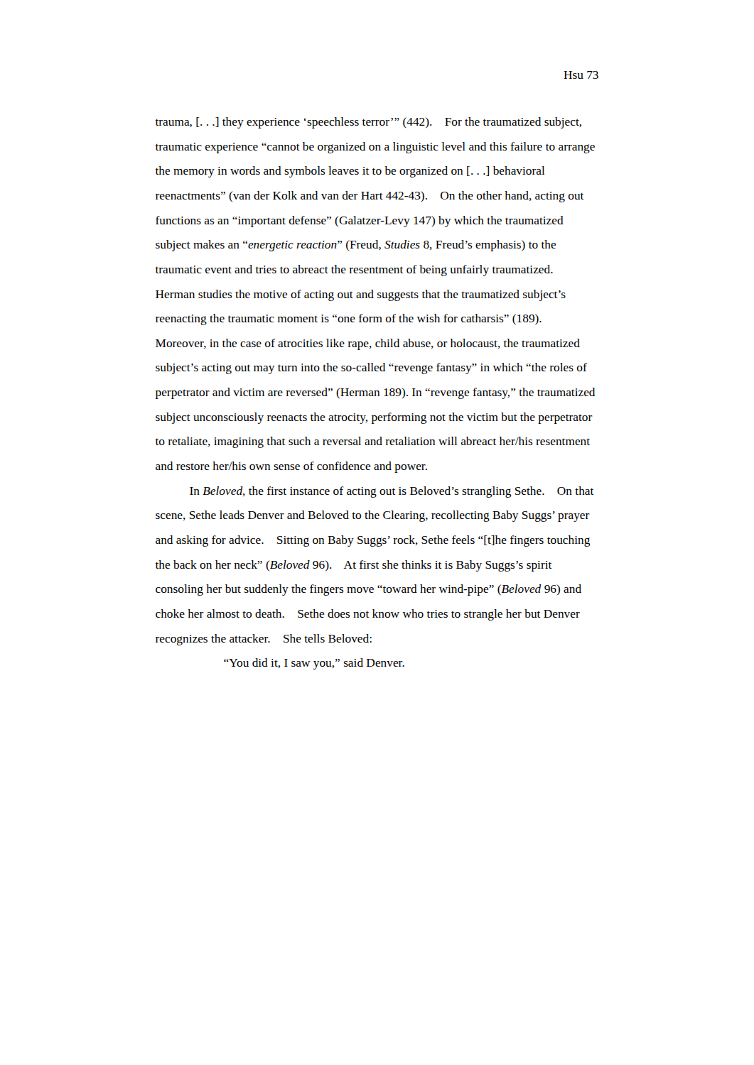Hsu 73
trauma, [. . .] they experience ‘speechless terror’” (442). For the traumatized subject, traumatic experience “cannot be organized on a linguistic level and this failure to arrange the memory in words and symbols leaves it to be organized on [. . .] behavioral reenactments” (van der Kolk and van der Hart 442-43). On the other hand, acting out functions as an “important defense” (Galatzer-Levy 147) by which the traumatized subject makes an “energetic reaction” (Freud, Studies 8, Freud’s emphasis) to the traumatic event and tries to abreact the resentment of being unfairly traumatized. Herman studies the motive of acting out and suggests that the traumatized subject’s reenacting the traumatic moment is “one form of the wish for catharsis” (189). Moreover, in the case of atrocities like rape, child abuse, or holocaust, the traumatized subject’s acting out may turn into the so-called “revenge fantasy” in which “the roles of perpetrator and victim are reversed” (Herman 189). In “revenge fantasy,” the traumatized subject unconsciously reenacts the atrocity, performing not the victim but the perpetrator to retaliate, imagining that such a reversal and retaliation will abreact her/his resentment and restore her/his own sense of confidence and power.
In Beloved, the first instance of acting out is Beloved’s strangling Sethe. On that scene, Sethe leads Denver and Beloved to the Clearing, recollecting Baby Suggs’ prayer and asking for advice. Sitting on Baby Suggs’ rock, Sethe feels “[t]he fingers touching the back on her neck” (Beloved 96). At first she thinks it is Baby Suggs’s spirit consoling her but suddenly the fingers move “toward her wind-pipe” (Beloved 96) and choke her almost to death. Sethe does not know who tries to strangle her but Denver recognizes the attacker. She tells Beloved:
“You did it, I saw you,” said Denver.